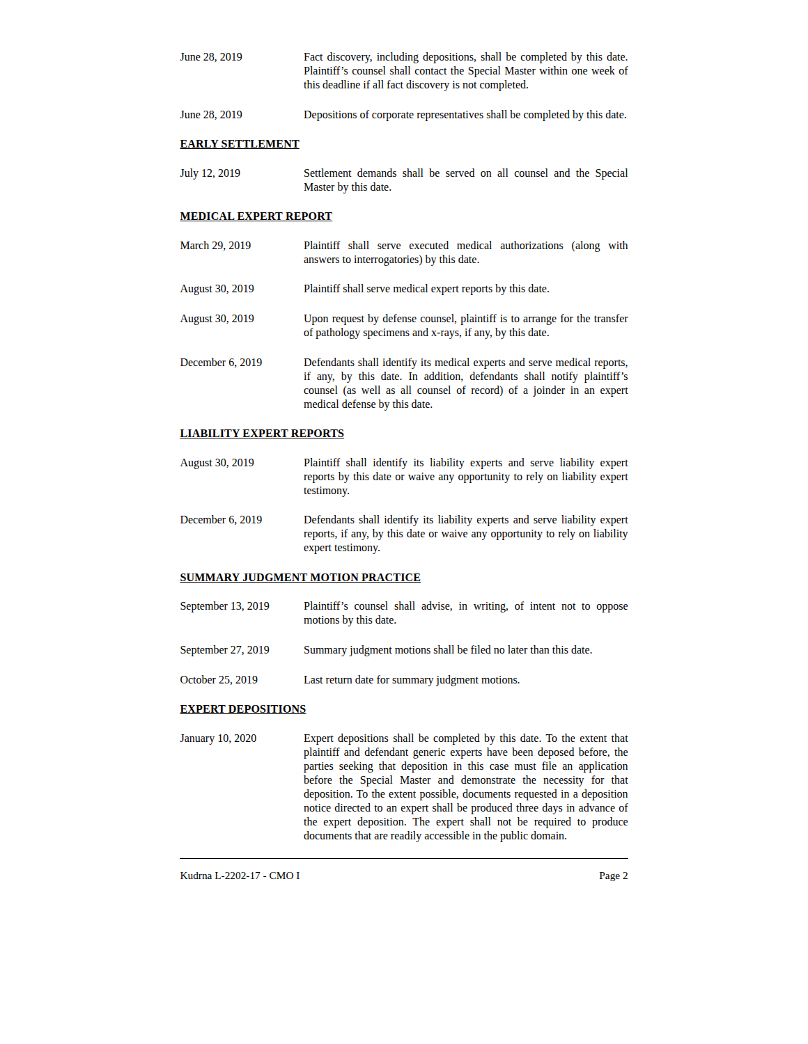June 28, 2019
Fact discovery, including depositions, shall be completed by this date. Plaintiff’s counsel shall contact the Special Master within one week of this deadline if all fact discovery is not completed.
June 28, 2019
Depositions of corporate representatives shall be completed by this date.
EARLY SETTLEMENT
July 12, 2019
Settlement demands shall be served on all counsel and the Special Master by this date.
MEDICAL EXPERT REPORT
March 29, 2019
Plaintiff shall serve executed medical authorizations (along with answers to interrogatories) by this date.
August 30, 2019
Plaintiff shall serve medical expert reports by this date.
August 30, 2019
Upon request by defense counsel, plaintiff is to arrange for the transfer of pathology specimens and x-rays, if any, by this date.
December 6, 2019
Defendants shall identify its medical experts and serve medical reports, if any, by this date. In addition, defendants shall notify plaintiff’s counsel (as well as all counsel of record) of a joinder in an expert medical defense by this date.
LIABILITY EXPERT REPORTS
August 30, 2019
Plaintiff shall identify its liability experts and serve liability expert reports by this date or waive any opportunity to rely on liability expert testimony.
December 6, 2019
Defendants shall identify its liability experts and serve liability expert reports, if any, by this date or waive any opportunity to rely on liability expert testimony.
SUMMARY JUDGMENT MOTION PRACTICE
September 13, 2019
Plaintiff’s counsel shall advise, in writing, of intent not to oppose motions by this date.
September 27, 2019
Summary judgment motions shall be filed no later than this date.
October 25, 2019
Last return date for summary judgment motions.
EXPERT DEPOSITIONS
January 10, 2020
Expert depositions shall be completed by this date. To the extent that plaintiff and defendant generic experts have been deposed before, the parties seeking that deposition in this case must file an application before the Special Master and demonstrate the necessity for that deposition. To the extent possible, documents requested in a deposition notice directed to an expert shall be produced three days in advance of the expert deposition. The expert shall not be required to produce documents that are readily accessible in the public domain.
Kudrna L-2202-17 - CMO I
Page 2